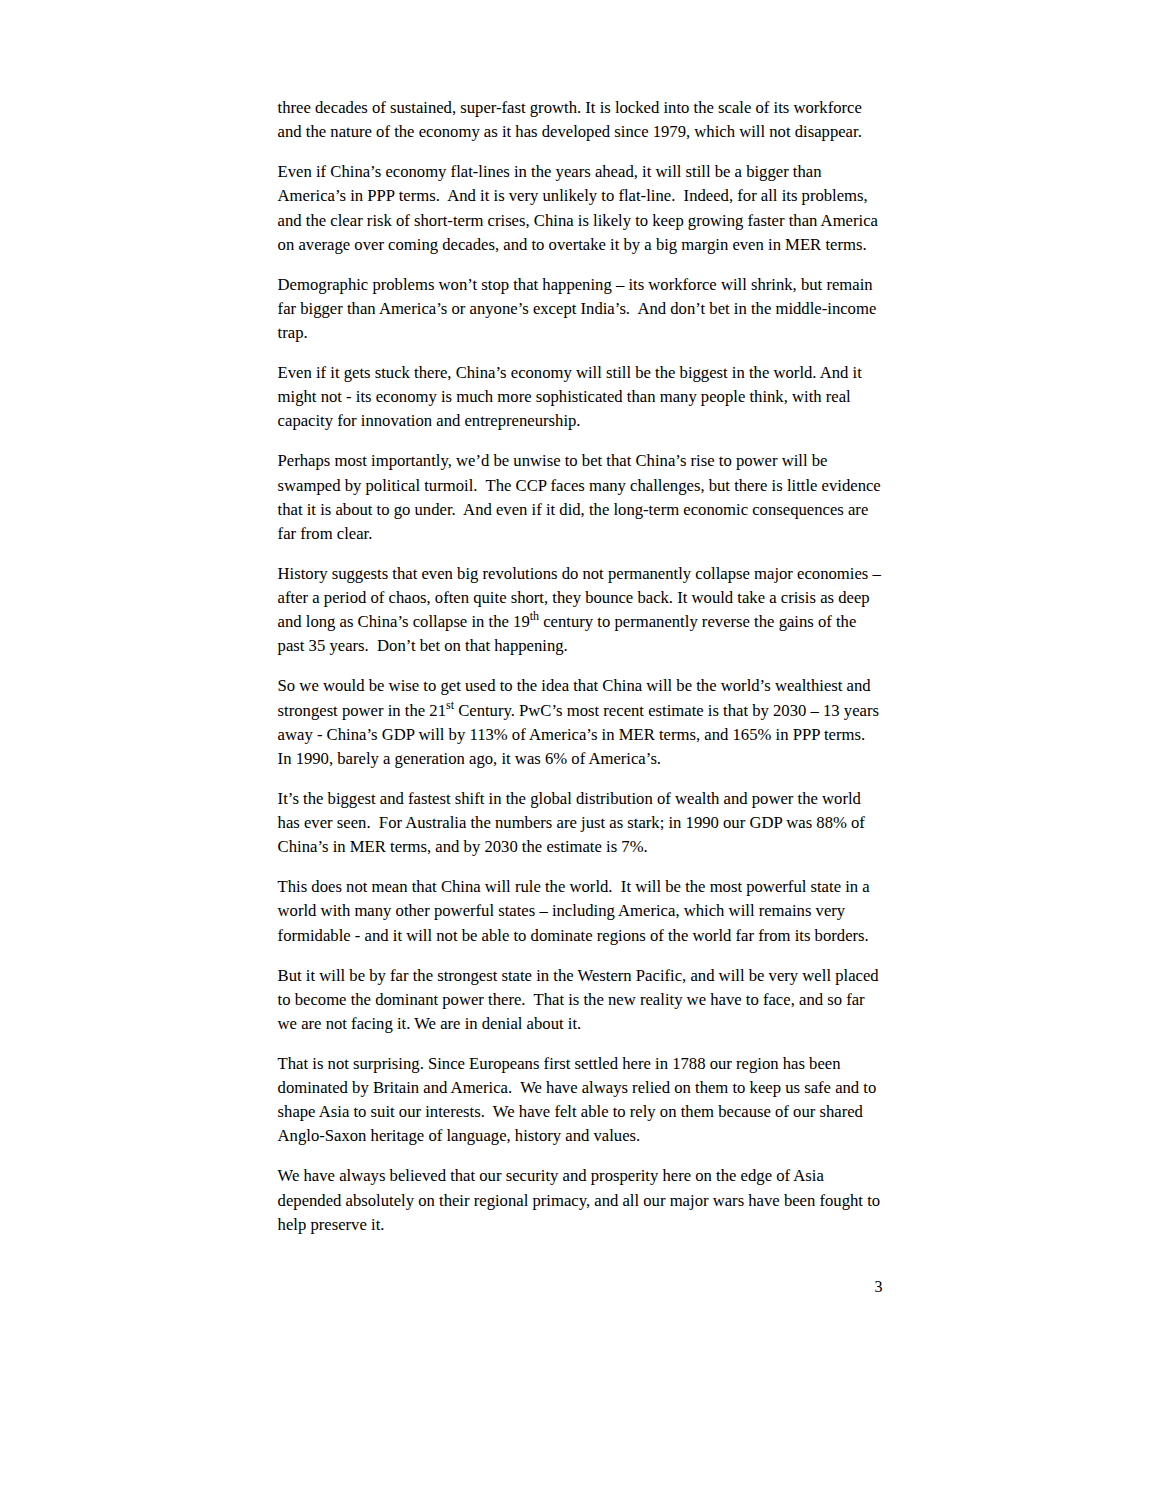three decades of sustained, super-fast growth. It is locked into the scale of its workforce and the nature of the economy as it has developed since 1979, which will not disappear.
Even if China’s economy flat-lines in the years ahead, it will still be a bigger than America’s in PPP terms. And it is very unlikely to flat-line. Indeed, for all its problems, and the clear risk of short-term crises, China is likely to keep growing faster than America on average over coming decades, and to overtake it by a big margin even in MER terms.
Demographic problems won’t stop that happening – its workforce will shrink, but remain far bigger than America’s or anyone’s except India’s. And don’t bet in the middle-income trap.
Even if it gets stuck there, China’s economy will still be the biggest in the world. And it might not - its economy is much more sophisticated than many people think, with real capacity for innovation and entrepreneurship.
Perhaps most importantly, we’d be unwise to bet that China’s rise to power will be swamped by political turmoil. The CCP faces many challenges, but there is little evidence that it is about to go under. And even if it did, the long-term economic consequences are far from clear.
History suggests that even big revolutions do not permanently collapse major economies – after a period of chaos, often quite short, they bounce back. It would take a crisis as deep and long as China’s collapse in the 19th century to permanently reverse the gains of the past 35 years. Don’t bet on that happening.
So we would be wise to get used to the idea that China will be the world’s wealthiest and strongest power in the 21st Century. PwC’s most recent estimate is that by 2030 – 13 years away - China’s GDP will by 113% of America’s in MER terms, and 165% in PPP terms. In 1990, barely a generation ago, it was 6% of America’s.
It’s the biggest and fastest shift in the global distribution of wealth and power the world has ever seen. For Australia the numbers are just as stark; in 1990 our GDP was 88% of China’s in MER terms, and by 2030 the estimate is 7%.
This does not mean that China will rule the world. It will be the most powerful state in a world with many other powerful states – including America, which will remains very formidable - and it will not be able to dominate regions of the world far from its borders.
But it will be by far the strongest state in the Western Pacific, and will be very well placed to become the dominant power there. That is the new reality we have to face, and so far we are not facing it. We are in denial about it.
That is not surprising. Since Europeans first settled here in 1788 our region has been dominated by Britain and America. We have always relied on them to keep us safe and to shape Asia to suit our interests. We have felt able to rely on them because of our shared Anglo-Saxon heritage of language, history and values.
We have always believed that our security and prosperity here on the edge of Asia depended absolutely on their regional primacy, and all our major wars have been fought to help preserve it.
3